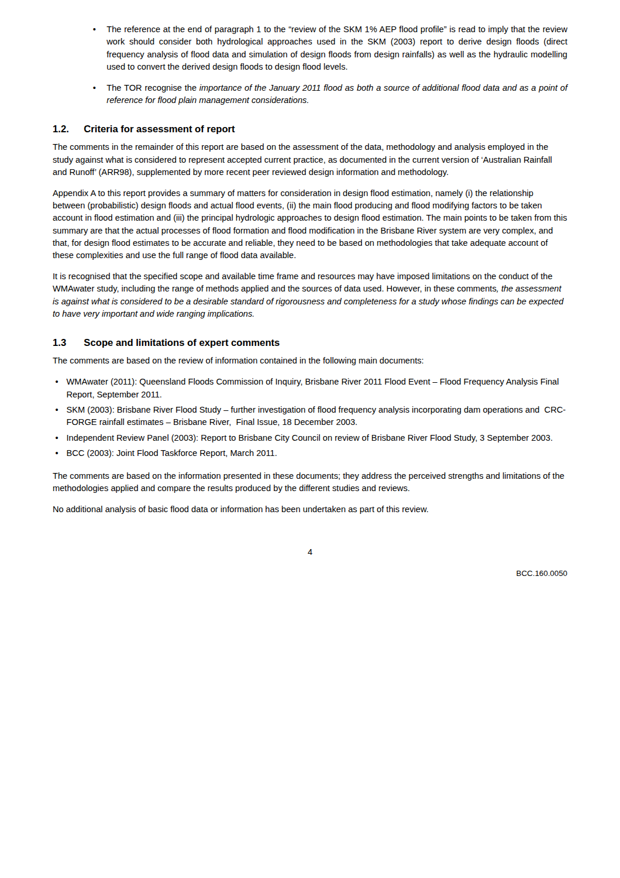The reference at the end of paragraph 1 to the “review of the SKM 1% AEP flood profile” is read to imply that the review work should consider both hydrological approaches used in the SKM (2003) report to derive design floods (direct frequency analysis of flood data and simulation of design floods from design rainfalls) as well as the hydraulic modelling used to convert the derived design floods to design flood levels.
The TOR recognise the importance of the January 2011 flood as both a source of additional flood data and as a point of reference for flood plain management considerations.
1.2. Criteria for assessment of report
The comments in the remainder of this report are based on the assessment of the data, methodology and analysis employed in the study against what is considered to represent accepted current practice, as documented in the current version of ‘Australian Rainfall and Runoff’ (ARR98), supplemented by more recent peer reviewed design information and methodology.
Appendix A to this report provides a summary of matters for consideration in design flood estimation, namely (i) the relationship between (probabilistic) design floods and actual flood events, (ii) the main flood producing and flood modifying factors to be taken account in flood estimation and (iii) the principal hydrologic approaches to design flood estimation. The main points to be taken from this summary are that the actual processes of flood formation and flood modification in the Brisbane River system are very complex, and that, for design flood estimates to be accurate and reliable, they need to be based on methodologies that take adequate account of these complexities and use the full range of flood data available.
It is recognised that the specified scope and available time frame and resources may have imposed limitations on the conduct of the WMAwater study, including the range of methods applied and the sources of data used. However, in these comments, the assessment is against what is considered to be a desirable standard of rigorousness and completeness for a study whose findings can be expected to have very important and wide ranging implications.
1.3 Scope and limitations of expert comments
The comments are based on the review of information contained in the following main documents:
WMAwater (2011): Queensland Floods Commission of Inquiry, Brisbane River 2011 Flood Event – Flood Frequency Analysis Final Report, September 2011.
SKM (2003): Brisbane River Flood Study – further investigation of flood frequency analysis incorporating dam operations and CRC-FORGE rainfall estimates – Brisbane River, Final Issue, 18 December 2003.
Independent Review Panel (2003): Report to Brisbane City Council on review of Brisbane River Flood Study, 3 September 2003.
BCC (2003): Joint Flood Taskforce Report, March 2011.
The comments are based on the information presented in these documents; they address the perceived strengths and limitations of the methodologies applied and compare the results produced by the different studies and reviews.
No additional analysis of basic flood data or information has been undertaken as part of this review.
4
BCC.160.0050